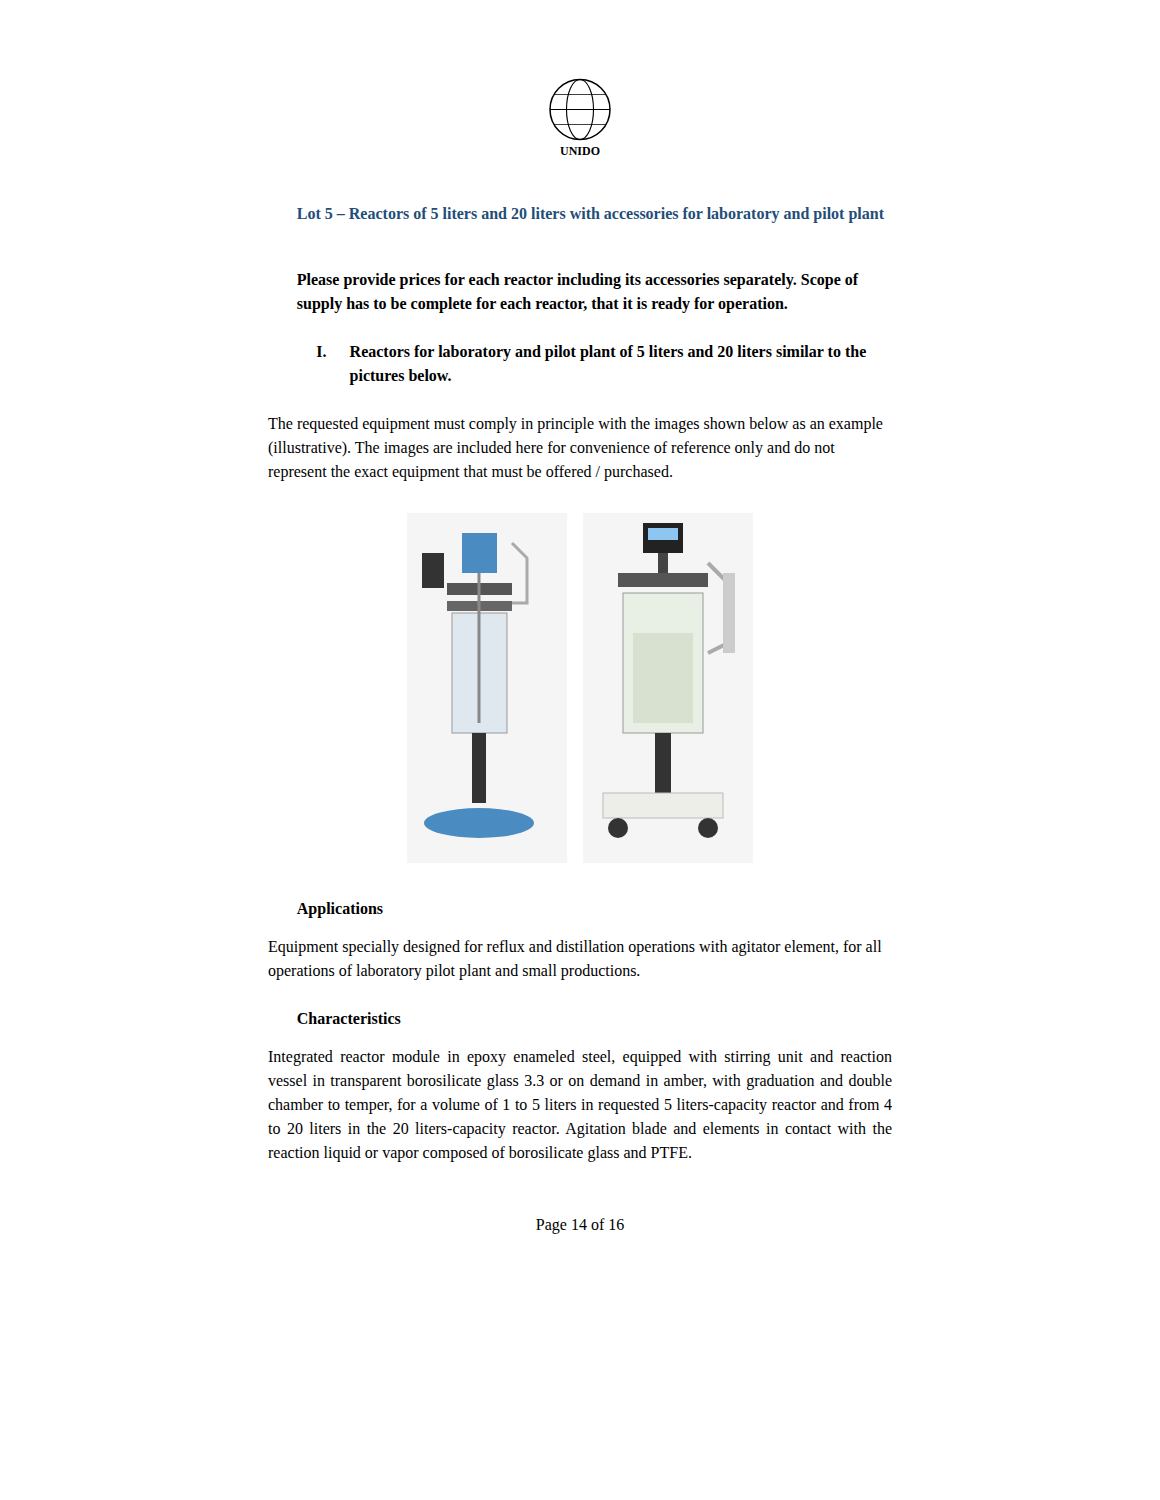Lot 5 – Reactors of 5 liters and 20 liters with accessories for laboratory and pilot plant
Please provide prices for each reactor including its accessories separately. Scope of supply has to be complete for each reactor, that it is ready for operation.
Reactors for laboratory and pilot plant of 5 liters and 20 liters similar to the pictures below.
The requested equipment must comply in principle with the images shown below as an example (illustrative). The images are included here for convenience of reference only and do not represent the exact equipment that must be offered / purchased.
Applications
Equipment specially designed for reflux and distillation operations with agitator element, for all operations of laboratory pilot plant and small productions.
Characteristics
Integrated reactor module in epoxy enameled steel, equipped with stirring unit and reaction vessel in transparent borosilicate glass 3.3 or on demand in amber, with graduation and double chamber to temper, for a volume of 1 to 5 liters in requested 5 liters-capacity reactor and from 4 to 20 liters in the 20 liters-capacity reactor. Agitation blade and elements in contact with the reaction liquid or vapor composed of borosilicate glass and PTFE.
Page 14 of 16